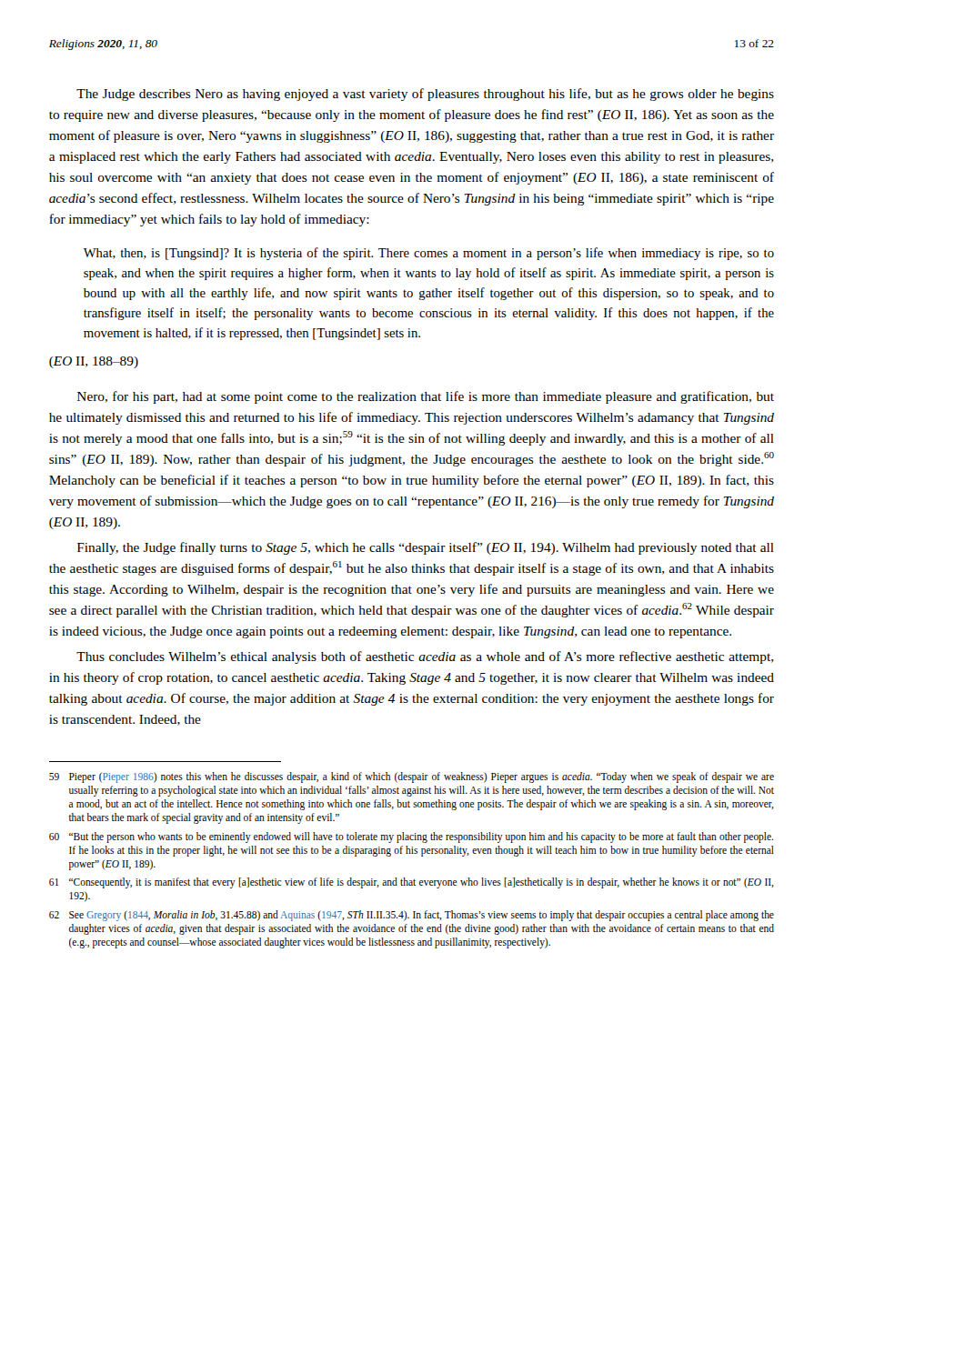Religions 2020, 11, 80 13 of 22
The Judge describes Nero as having enjoyed a vast variety of pleasures throughout his life, but as he grows older he begins to require new and diverse pleasures, “because only in the moment of pleasure does he find rest” (EO II, 186). Yet as soon as the moment of pleasure is over, Nero “yawns in sluggishness” (EO II, 186), suggesting that, rather than a true rest in God, it is rather a misplaced rest which the early Fathers had associated with acedia. Eventually, Nero loses even this ability to rest in pleasures, his soul overcome with “an anxiety that does not cease even in the moment of enjoyment” (EO II, 186), a state reminiscent of acedia’s second effect, restlessness. Wilhelm locates the source of Nero’s Tungsind in his being “immediate spirit” which is “ripe for immediacy” yet which fails to lay hold of immediacy:
What, then, is [Tungsind]? It is hysteria of the spirit. There comes a moment in a person’s life when immediacy is ripe, so to speak, and when the spirit requires a higher form, when it wants to lay hold of itself as spirit. As immediate spirit, a person is bound up with all the earthly life, and now spirit wants to gather itself together out of this dispersion, so to speak, and to transfigure itself in itself; the personality wants to become conscious in its eternal validity. If this does not happen, if the movement is halted, if it is repressed, then [Tungsindet] sets in.
(EO II, 188–89)
Nero, for his part, had at some point come to the realization that life is more than immediate pleasure and gratification, but he ultimately dismissed this and returned to his life of immediacy. This rejection underscores Wilhelm’s adamancy that Tungsind is not merely a mood that one falls into, but is a sin;59 “it is the sin of not willing deeply and inwardly, and this is a mother of all sins” (EO II, 189). Now, rather than despair of his judgment, the Judge encourages the aesthete to look on the bright side.60 Melancholy can be beneficial if it teaches a person “to bow in true humility before the eternal power” (EO II, 189). In fact, this very movement of submission—which the Judge goes on to call “repentance” (EO II, 216)—is the only true remedy for Tungsind (EO II, 189).
Finally, the Judge finally turns to Stage 5, which he calls “despair itself” (EO II, 194). Wilhelm had previously noted that all the aesthetic stages are disguised forms of despair,61 but he also thinks that despair itself is a stage of its own, and that A inhabits this stage. According to Wilhelm, despair is the recognition that one’s very life and pursuits are meaningless and vain. Here we see a direct parallel with the Christian tradition, which held that despair was one of the daughter vices of acedia.62 While despair is indeed vicious, the Judge once again points out a redeeming element: despair, like Tungsind, can lead one to repentance.
Thus concludes Wilhelm’s ethical analysis both of aesthetic acedia as a whole and of A’s more reflective aesthetic attempt, in his theory of crop rotation, to cancel aesthetic acedia. Taking Stage 4 and 5 together, it is now clearer that Wilhelm was indeed talking about acedia. Of course, the major addition at Stage 4 is the external condition: the very enjoyment the aesthete longs for is transcendent. Indeed, the
59 Pieper (Pieper 1986) notes this when he discusses despair, a kind of which (despair of weakness) Pieper argues is acedia. “Today when we speak of despair we are usually referring to a psychological state into which an individual ‘falls’ almost against his will. As it is here used, however, the term describes a decision of the will. Not a mood, but an act of the intellect. Hence not something into which one falls, but something one posits. The despair of which we are speaking is a sin. A sin, moreover, that bears the mark of special gravity and of an intensity of evil.”
60 “But the person who wants to be eminently endowed will have to tolerate my placing the responsibility upon him and his capacity to be more at fault than other people. If he looks at this in the proper light, he will not see this to be a disparaging of his personality, even though it will teach him to bow in true humility before the eternal power” (EO II, 189).
61 “Consequently, it is manifest that every [a]esthetic view of life is despair, and that everyone who lives [a]esthetically is in despair, whether he knows it or not” (EO II, 192).
62 See Gregory (1844, Moralia in Iob, 31.45.88) and Aquinas (1947, STh II.II.35.4). In fact, Thomas’s view seems to imply that despair occupies a central place among the daughter vices of acedia, given that despair is associated with the avoidance of the end (the divine good) rather than with the avoidance of certain means to that end (e.g., precepts and counsel—whose associated daughter vices would be listlessness and pusillanimity, respectively).